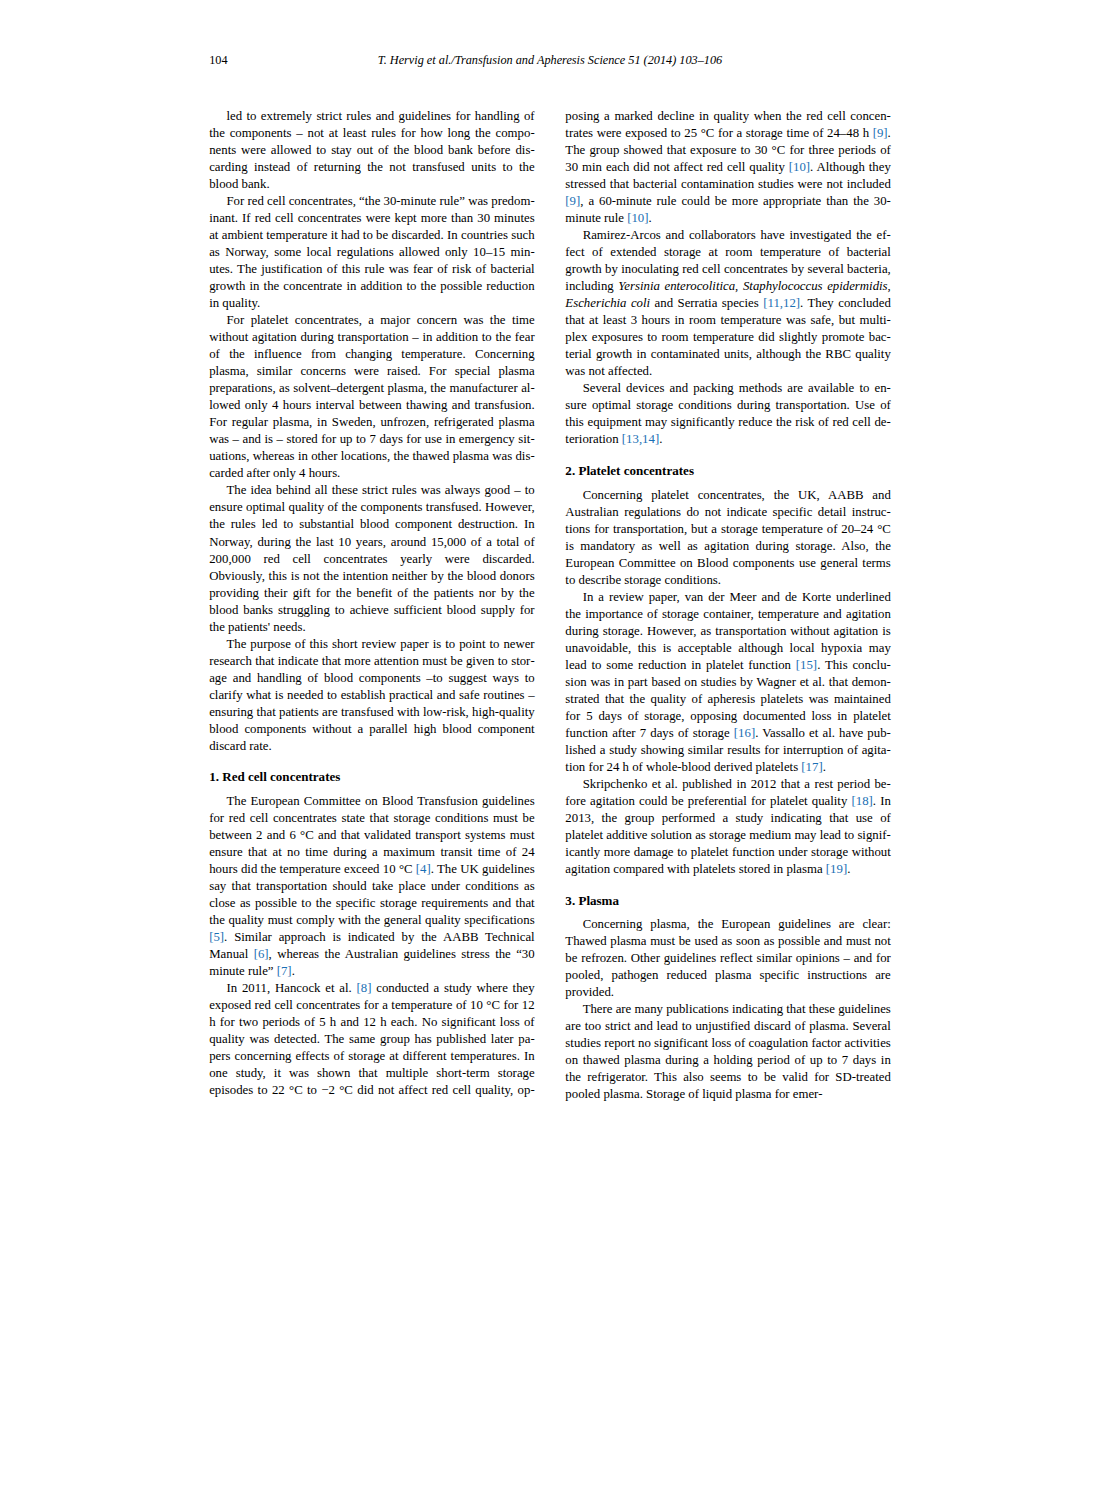104 T. Hervig et al./Transfusion and Apheresis Science 51 (2014) 103–106
led to extremely strict rules and guidelines for handling of the components – not at least rules for how long the components were allowed to stay out of the blood bank before discarding instead of returning the not transfused units to the blood bank.
For red cell concentrates, “the 30-minute rule” was predominant. If red cell concentrates were kept more than 30 minutes at ambient temperature it had to be discarded. In countries such as Norway, some local regulations allowed only 10–15 minutes. The justification of this rule was fear of risk of bacterial growth in the concentrate in addition to the possible reduction in quality.
For platelet concentrates, a major concern was the time without agitation during transportation – in addition to the fear of the influence from changing temperature. Concerning plasma, similar concerns were raised. For special plasma preparations, as solvent–detergent plasma, the manufacturer allowed only 4 hours interval between thawing and transfusion. For regular plasma, in Sweden, unfrozen, refrigerated plasma was – and is – stored for up to 7 days for use in emergency situations, whereas in other locations, the thawed plasma was discarded after only 4 hours.
The idea behind all these strict rules was always good – to ensure optimal quality of the components transfused. However, the rules led to substantial blood component destruction. In Norway, during the last 10 years, around 15,000 of a total of 200,000 red cell concentrates yearly were discarded. Obviously, this is not the intention neither by the blood donors providing their gift for the benefit of the patients nor by the blood banks struggling to achieve sufficient blood supply for the patients' needs.
The purpose of this short review paper is to point to newer research that indicate that more attention must be given to storage and handling of blood components –to suggest ways to clarify what is needed to establish practical and safe routines – ensuring that patients are transfused with low-risk, high-quality blood components without a parallel high blood component discard rate.
1. Red cell concentrates
The European Committee on Blood Transfusion guidelines for red cell concentrates state that storage conditions must be between 2 and 6 °C and that validated transport systems must ensure that at no time during a maximum transit time of 24 hours did the temperature exceed 10 °C [4]. The UK guidelines say that transportation should take place under conditions as close as possible to the specific storage requirements and that the quality must comply with the general quality specifications [5]. Similar approach is indicated by the AABB Technical Manual [6], whereas the Australian guidelines stress the “30 minute rule” [7].
In 2011, Hancock et al. [8] conducted a study where they exposed red cell concentrates for a temperature of 10 °C for 12 h for two periods of 5 h and 12 h each. No significant loss of quality was detected. The same group has published later papers concerning effects of storage at different temperatures. In one study, it was shown that multiple short-term storage episodes to 22 °C to −2 °C did not affect red cell quality, opposing a marked decline in quality when the red cell concentrates were exposed to 25 °C for a storage time of 24–48 h [9]. The group showed that exposure to 30 °C for three periods of 30 min each did not affect red cell quality [10]. Although they stressed that bacterial contamination studies were not included [9], a 60-minute rule could be more appropriate than the 30-minute rule [10].
Ramirez-Arcos and collaborators have investigated the effect of extended storage at room temperature of bacterial growth by inoculating red cell concentrates by several bacteria, including Yersinia enterocolitica, Staphylococcus epidermidis, Escherichia coli and Serratia species [11,12]. They concluded that at least 3 hours in room temperature was safe, but multiplex exposures to room temperature did slightly promote bacterial growth in contaminated units, although the RBC quality was not affected.
Several devices and packing methods are available to ensure optimal storage conditions during transportation. Use of this equipment may significantly reduce the risk of red cell deterioration [13,14].
2. Platelet concentrates
Concerning platelet concentrates, the UK, AABB and Australian regulations do not indicate specific detail instructions for transportation, but a storage temperature of 20–24 °C is mandatory as well as agitation during storage. Also, the European Committee on Blood components use general terms to describe storage conditions.
In a review paper, van der Meer and de Korte underlined the importance of storage container, temperature and agitation during storage. However, as transportation without agitation is unavoidable, this is acceptable although local hypoxia may lead to some reduction in platelet function [15]. This conclusion was in part based on studies by Wagner et al. that demonstrated that the quality of apheresis platelets was maintained for 5 days of storage, opposing documented loss in platelet function after 7 days of storage [16]. Vassallo et al. have published a study showing similar results for interruption of agitation for 24 h of whole-blood derived platelets [17].
Skripchenko et al. published in 2012 that a rest period before agitation could be preferential for platelet quality [18]. In 2013, the group performed a study indicating that use of platelet additive solution as storage medium may lead to significantly more damage to platelet function under storage without agitation compared with platelets stored in plasma [19].
3. Plasma
Concerning plasma, the European guidelines are clear: Thawed plasma must be used as soon as possible and must not be refrozen. Other guidelines reflect similar opinions – and for pooled, pathogen reduced plasma specific instructions are provided.
There are many publications indicating that these guidelines are too strict and lead to unjustified discard of plasma. Several studies report no significant loss of coagulation factor activities on thawed plasma during a holding period of up to 7 days in the refrigerator. This also seems to be valid for SD-treated pooled plasma. Storage of liquid plasma for emer-